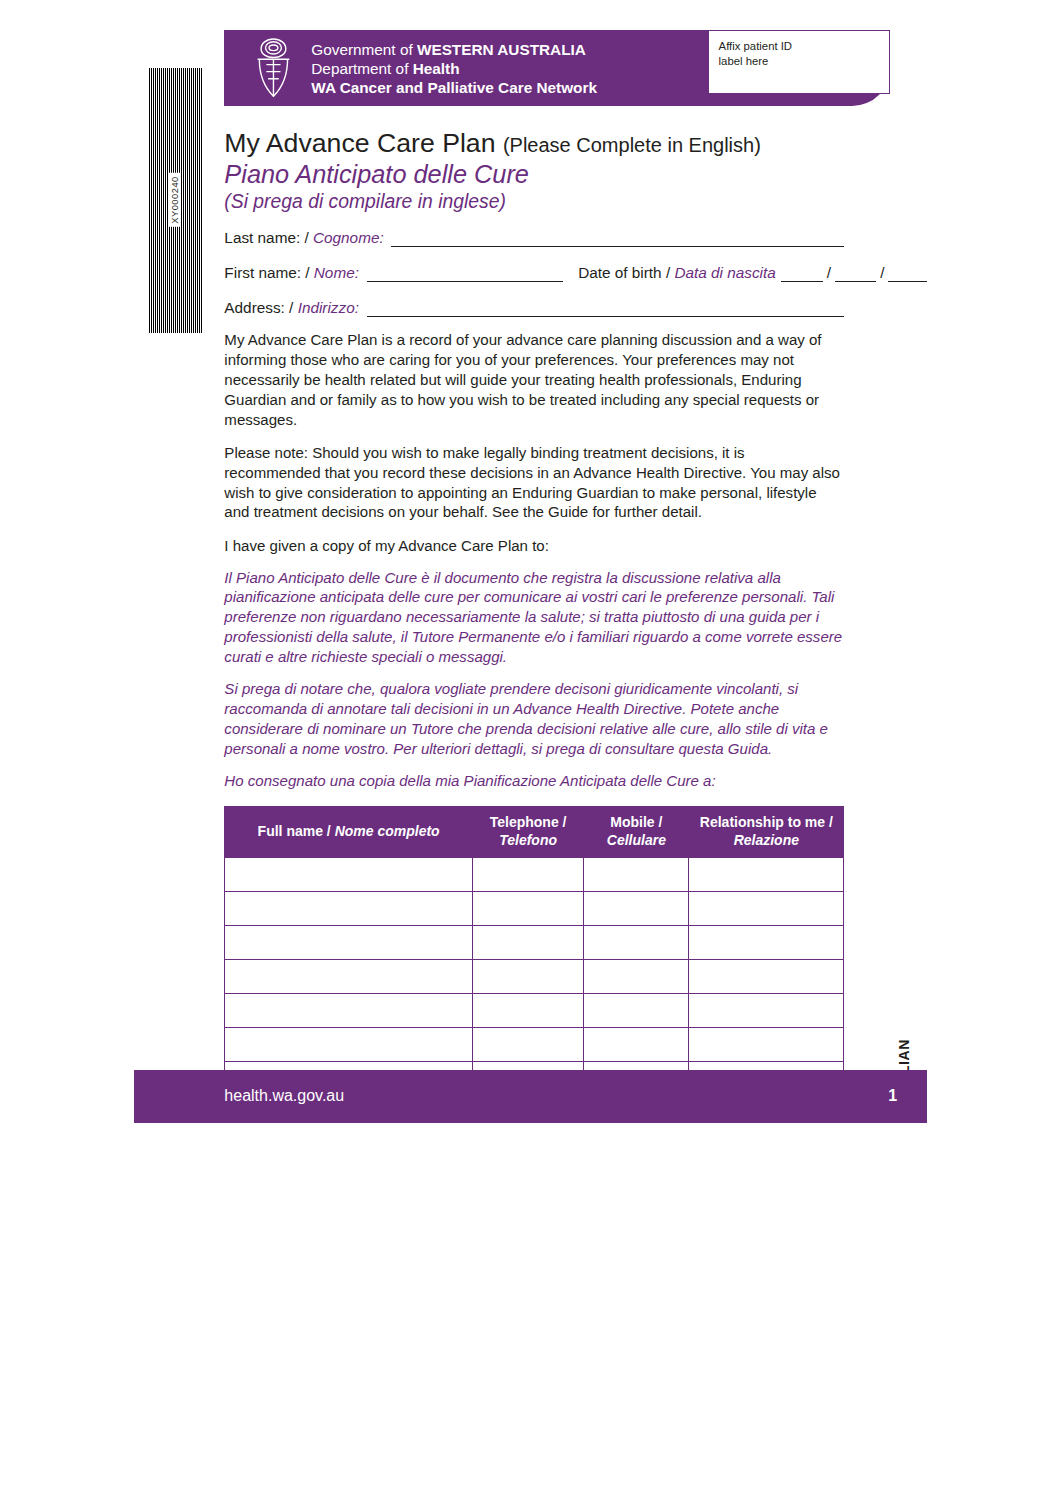XY000240
Government of WESTERN AUSTRALIA
Department of Health
WA Cancer and Palliative Care Network
Affix patient ID
label here
My Advance Care Plan (Please Complete in English)
Piano Anticipato delle Cure (Si prega di compilare in inglese)
Last name: / Cognome:
First name: / Nome: Date of birth / Data di nascita / /
Address: / Indirizzo:
My Advance Care Plan is a record of your advance care planning discussion and a way of informing those who are caring for you of your preferences. Your preferences may not necessarily be health related but will guide your treating health professionals, Enduring Guardian and or family as to how you wish to be treated including any special requests or messages.
Please note: Should you wish to make legally binding treatment decisions, it is recommended that you record these decisions in an Advance Health Directive. You may also wish to give consideration to appointing an Enduring Guardian to make personal, lifestyle and treatment decisions on your behalf. See the Guide for further detail.
I have given a copy of my Advance Care Plan to:
Il Piano Anticipato delle Cure è il documento che registra la discussione relativa alla pianificazione anticipata delle cure per comunicare ai vostri cari le preferenze personali. Tali preferenze non riguardano necessariamente la salute; si tratta piuttosto di una guida per i professionisti della salute, il Tutore Permanente e/o i familiari riguardo a come vorrete essere curati e altre richieste speciali o messaggi.
Si prega di notare che, qualora vogliate prendere decisoni giuridicamente vincolanti, si raccomanda di annotare tali decisioni in un Advance Health Directive. Potete anche considerare di nominare un Tutore che prenda decisioni relative alle cure, allo stile di vita e personali a nome vostro. Per ulteriori dettagli, si prega di consultare questa Guida.
Ho consegnato una copia della mia Pianificazione Anticipata delle Cure a:
| Full name / Nome completo | Telephone / Telefono | Mobile / Cellulare | Relationship to me / Relazione |
| --- | --- | --- | --- |
MR00H.01 MY ADVANCE CARE PLAN – ITALIAN
health.wa.gov.au 1